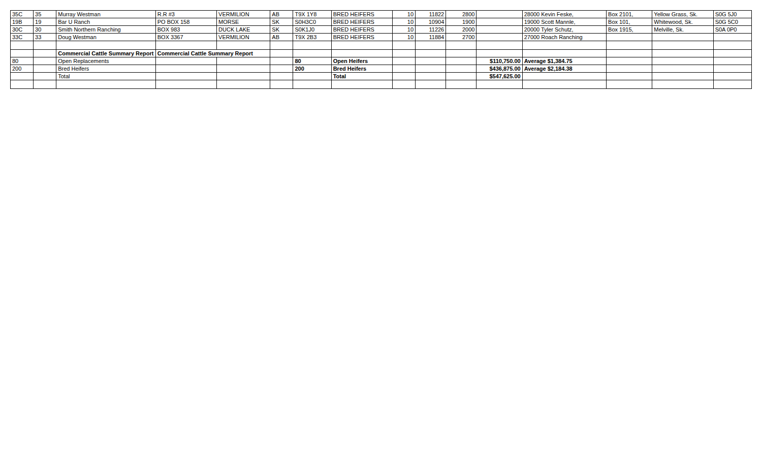| 35C | 35 | Murray Westman | R.R #3 | VERMILION | AB | T9X 1Y8 | BRED HEIFERS | 10 | 11822 | 2800 | | 28000 Kevin Feske, | Box 2101, | Yellow Grass, Sk. | S0G 5J0 |
| 19B | 19 | Bar U Ranch | PO BOX 158 | MORSE | SK | S0H3C0 | BRED HEIFERS | 10 | 10904 | 1900 | | 19000 Scott Mannle, | Box 101, | Whitewood, Sk. | S0G 5C0 |
| 30C | 30 | Smith Northern Ranching | BOX 983 | DUCK LAKE | SK | S0K1J0 | BRED HEIFERS | 10 | 11226 | 2000 | | 20000 Tyler Schutz, | Box 1915, | Melville, Sk. | S0A 0P0 |
| 33C | 33 | Doug Westman | BOX 3367 | VERMILION | AB | T9X 2B3 | BRED HEIFERS | 10 | 11884 | 2700 | | 27000 Roach Ranching | | | |
| | | Commercial Cattle Summary Report | Commercial Cattle Summary Report | | | | | | | | | | | |
| 80 | | Open Replacements | | | | 80 | Open Heifers | | | | $110,750.00 | Average $1,384.75 | | | |
| 200 | | Bred Heifers | | | | 200 | Bred Heifers | | | | $436,875.00 | Average $2,184.38 | | | |
| | | Total | | | | | Total | | | | $547,625.00 | | | | |